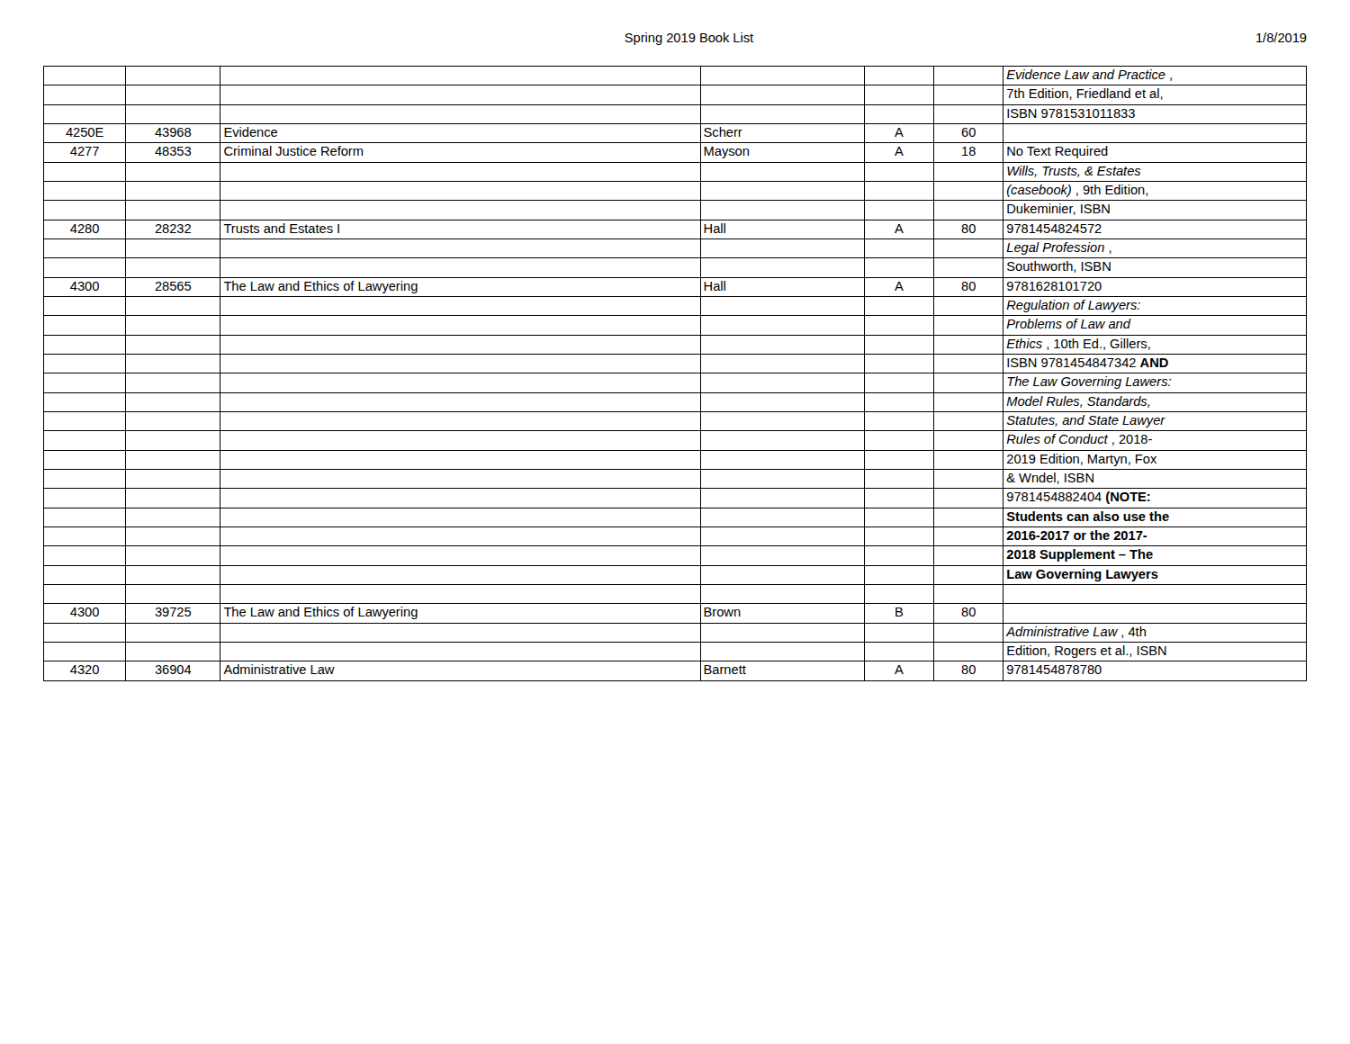Spring 2019 Book List 1/8/2019
| | | | | | | Evidence Law and Practice , |
| | | | | | | 7th Edition, Friedland et al, |
| | | | | | | ISBN 9781531011833 |
| 4250E | 43968 | Evidence | Scherr | A | 60 | |
| 4277 | 48353 | Criminal Justice Reform | Mayson | A | 18 | No Text Required |
| | | | | | | Wills, Trusts, & Estates |
| | | | | | | (casebook) , 9th Edition, |
| | | | | | | Dukeminier, ISBN |
| 4280 | 28232 | Trusts and Estates I | Hall | A | 80 | 9781454824572 |
| | | | | | | Legal Profession , |
| | | | | | | Southworth, ISBN |
| 4300 | 28565 | The Law and Ethics of Lawyering | Hall | A | 80 | 9781628101720 |
| | | | | | | Regulation of Lawyers: |
| | | | | | | Problems of Law and |
| | | | | | | Ethics , 10th Ed., Gillers, |
| | | | | | | ISBN 9781454847342 AND |
| | | | | | | The Law Governing Lawers: |
| | | | | | | Model Rules, Standards, |
| | | | | | | Statutes, and State Lawyer |
| | | | | | | Rules of Conduct , 2018- |
| | | | | | | 2019 Edition, Martyn, Fox |
| | | | | | | & Wndel, ISBN |
| | | | | | | 9781454882404 (NOTE: |
| | | | | | | Students can also use the |
| | | | | | | 2016-2017 or the 2017- |
| | | | | | | 2018 Supplement – The |
| | | | | | | Law Governing Lawyers |
| 4300 | 39725 | The Law and Ethics of Lawyering | Brown | B | 80 | |
| | | | | | | Administrative Law , 4th |
| | | | | | | Edition, Rogers et al., ISBN |
| 4320 | 36904 | Administrative Law | Barnett | A | 80 | 9781454878780 |